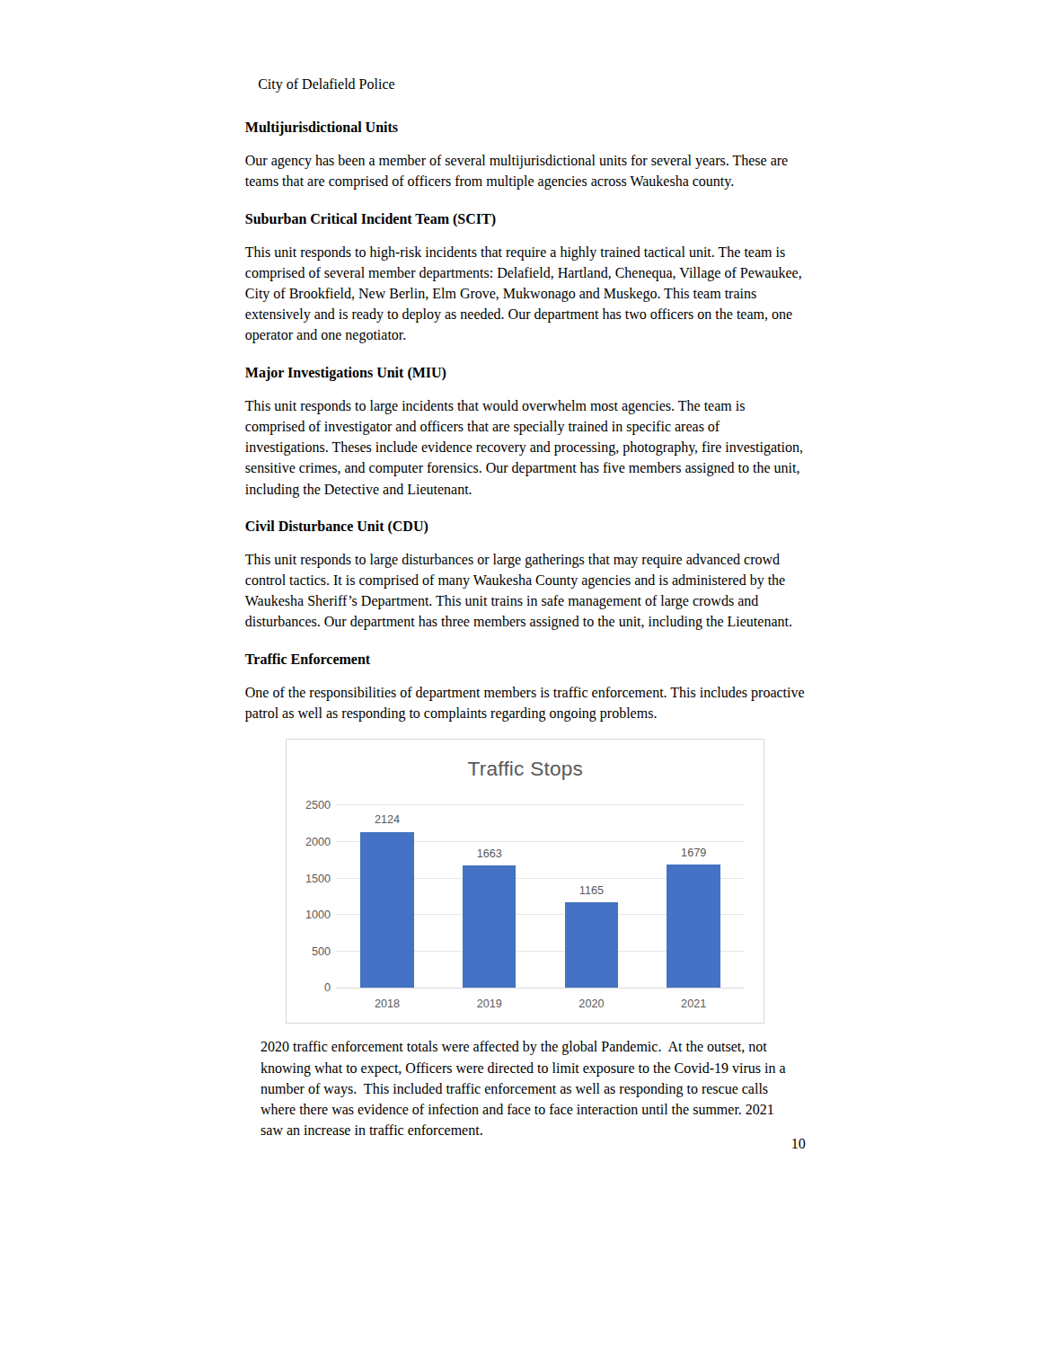City of Delafield Police
Multijurisdictional Units
Our agency has been a member of several multijurisdictional units for several years. These are teams that are comprised of officers from multiple agencies across Waukesha county.
Suburban Critical Incident Team (SCIT)
This unit responds to high-risk incidents that require a highly trained tactical unit. The team is comprised of several member departments: Delafield, Hartland, Chenequa, Village of Pewaukee, City of Brookfield, New Berlin, Elm Grove, Mukwonago and Muskego. This team trains extensively and is ready to deploy as needed. Our department has two officers on the team, one operator and one negotiator.
Major Investigations Unit (MIU)
This unit responds to large incidents that would overwhelm most agencies. The team is comprised of investigator and officers that are specially trained in specific areas of investigations. Theses include evidence recovery and processing, photography, fire investigation, sensitive crimes, and computer forensics. Our department has five members assigned to the unit, including the Detective and Lieutenant.
Civil Disturbance Unit (CDU)
This unit responds to large disturbances or large gatherings that may require advanced crowd control tactics. It is comprised of many Waukesha County agencies and is administered by the Waukesha Sheriff’s Department. This unit trains in safe management of large crowds and disturbances. Our department has three members assigned to the unit, including the Lieutenant.
Traffic Enforcement
One of the responsibilities of department members is traffic enforcement. This includes proactive patrol as well as responding to complaints regarding ongoing problems.
Traffic Stops
2500
2000
1500
1000
500
0
2124
1663
1165
1679
2018 2019 2020 2021
2020 traffic enforcement totals were affected by the global Pandemic. At the outset, not knowing what to expect, Officers were directed to limit exposure to the Covid-19 virus in a number of ways. This included traffic enforcement as well as responding to rescue calls where there was evidence of infection and face to face interaction until the summer. 2021 saw an increase in traffic enforcement.
10